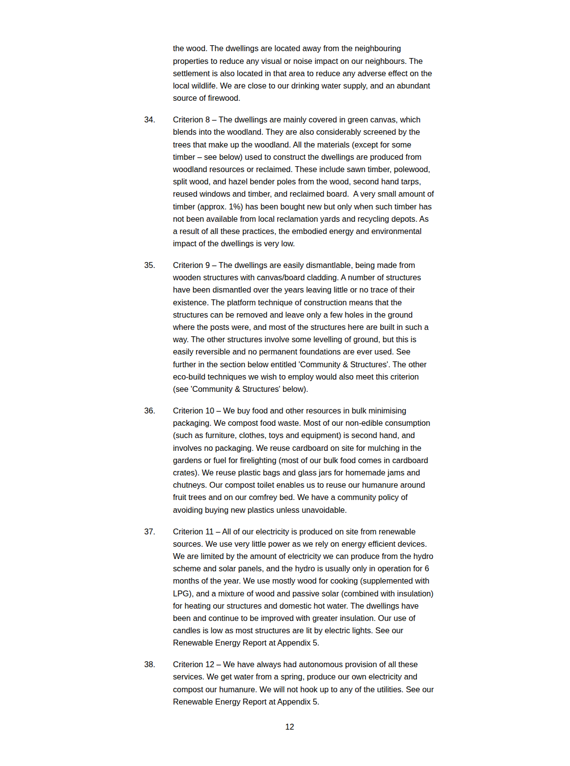the wood. The dwellings are located away from the neighbouring properties to reduce any visual or noise impact on our neighbours. The settlement is also located in that area to reduce any adverse effect on the local wildlife. We are close to our drinking water supply, and an abundant source of firewood.
34. Criterion 8 – The dwellings are mainly covered in green canvas, which blends into the woodland. They are also considerably screened by the trees that make up the woodland. All the materials (except for some timber – see below) used to construct the dwellings are produced from woodland resources or reclaimed. These include sawn timber, polewood, split wood, and hazel bender poles from the wood, second hand tarps, reused windows and timber, and reclaimed board. A very small amount of timber (approx. 1%) has been bought new but only when such timber has not been available from local reclamation yards and recycling depots. As a result of all these practices, the embodied energy and environmental impact of the dwellings is very low.
35. Criterion 9 – The dwellings are easily dismantlable, being made from wooden structures with canvas/board cladding. A number of structures have been dismantled over the years leaving little or no trace of their existence. The platform technique of construction means that the structures can be removed and leave only a few holes in the ground where the posts were, and most of the structures here are built in such a way. The other structures involve some levelling of ground, but this is easily reversible and no permanent foundations are ever used. See further in the section below entitled 'Community & Structures'. The other eco-build techniques we wish to employ would also meet this criterion (see 'Community & Structures' below).
36. Criterion 10 – We buy food and other resources in bulk minimising packaging. We compost food waste. Most of our non-edible consumption (such as furniture, clothes, toys and equipment) is second hand, and involves no packaging. We reuse cardboard on site for mulching in the gardens or fuel for firelighting (most of our bulk food comes in cardboard crates). We reuse plastic bags and glass jars for homemade jams and chutneys. Our compost toilet enables us to reuse our humanure around fruit trees and on our comfrey bed. We have a community policy of avoiding buying new plastics unless unavoidable.
37. Criterion 11 – All of our electricity is produced on site from renewable sources. We use very little power as we rely on energy efficient devices. We are limited by the amount of electricity we can produce from the hydro scheme and solar panels, and the hydro is usually only in operation for 6 months of the year. We use mostly wood for cooking (supplemented with LPG), and a mixture of wood and passive solar (combined with insulation) for heating our structures and domestic hot water. The dwellings have been and continue to be improved with greater insulation. Our use of candles is low as most structures are lit by electric lights. See our Renewable Energy Report at Appendix 5.
38. Criterion 12 – We have always had autonomous provision of all these services. We get water from a spring, produce our own electricity and compost our humanure. We will not hook up to any of the utilities. See our Renewable Energy Report at Appendix 5.
12